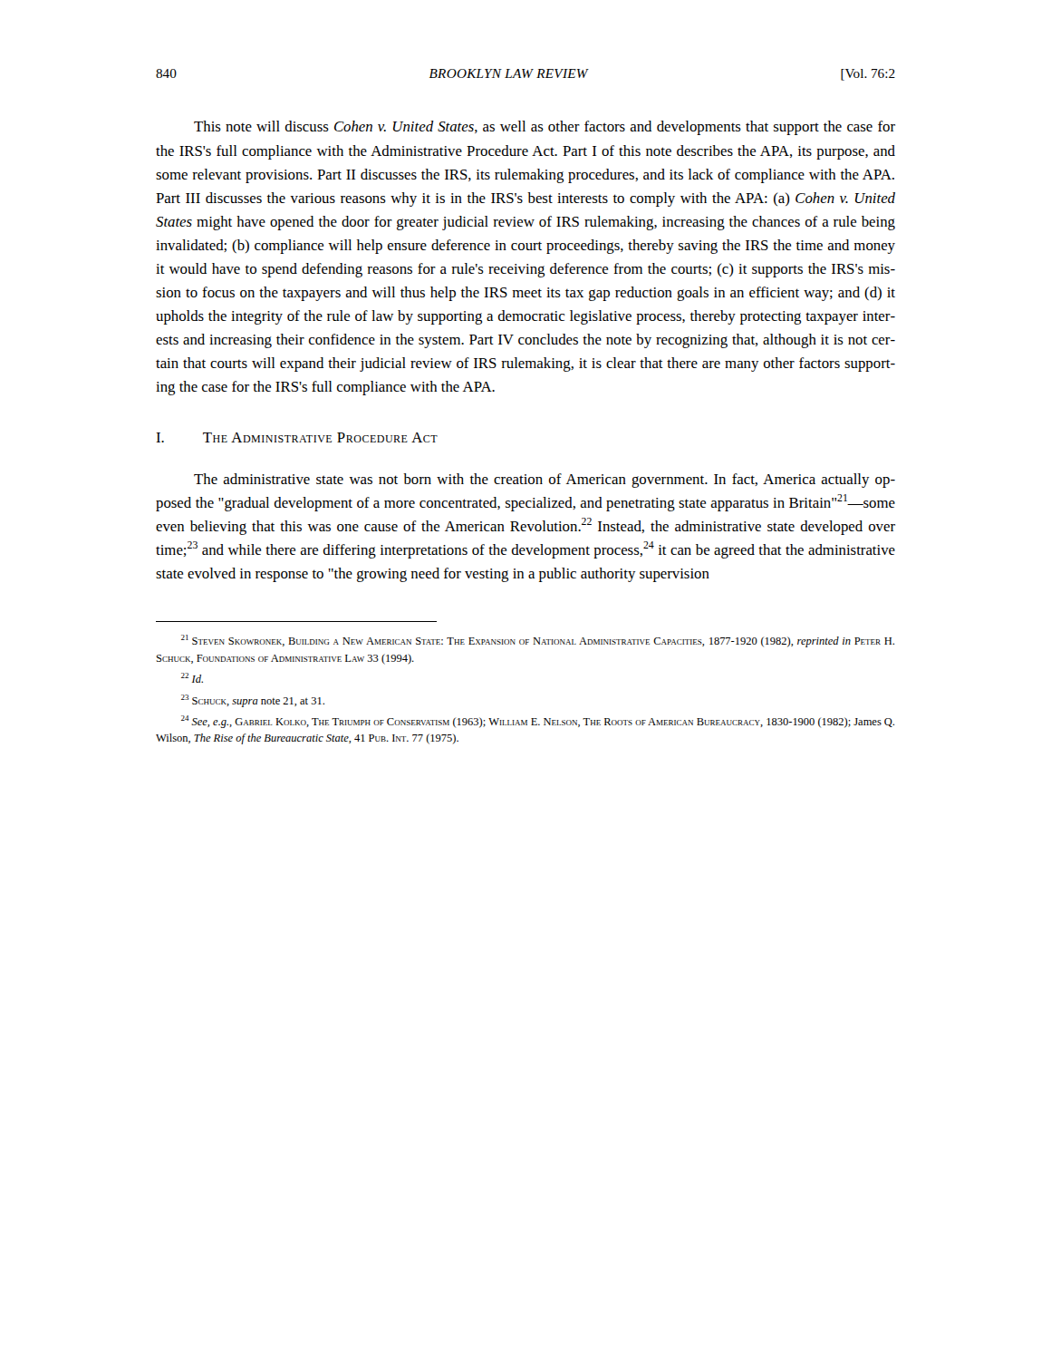840 BROOKLYN LAW REVIEW [Vol. 76:2
This note will discuss Cohen v. United States, as well as other factors and developments that support the case for the IRS's full compliance with the Administrative Procedure Act. Part I of this note describes the APA, its purpose, and some relevant provisions. Part II discusses the IRS, its rulemaking procedures, and its lack of compliance with the APA. Part III discusses the various reasons why it is in the IRS's best interests to comply with the APA: (a) Cohen v. United States might have opened the door for greater judicial review of IRS rulemaking, increasing the chances of a rule being invalidated; (b) compliance will help ensure deference in court proceedings, thereby saving the IRS the time and money it would have to spend defending reasons for a rule's receiving deference from the courts; (c) it supports the IRS's mission to focus on the taxpayers and will thus help the IRS meet its tax gap reduction goals in an efficient way; and (d) it upholds the integrity of the rule of law by supporting a democratic legislative process, thereby protecting taxpayer interests and increasing their confidence in the system. Part IV concludes the note by recognizing that, although it is not certain that courts will expand their judicial review of IRS rulemaking, it is clear that there are many other factors supporting the case for the IRS's full compliance with the APA.
I. The Administrative Procedure Act
The administrative state was not born with the creation of American government. In fact, America actually opposed the "gradual development of a more concentrated, specialized, and penetrating state apparatus in Britain"21—some even believing that this was one cause of the American Revolution.22 Instead, the administrative state developed over time;23 and while there are differing interpretations of the development process,24 it can be agreed that the administrative state evolved in response to "the growing need for vesting in a public authority supervision
Steven Skowronek, Building a New American State: The Expansion of National Administrative Capacities, 1877-1920 (1982), reprinted in Peter H. Schuck, Foundations of Administrative Law 33 (1994).
Id.
Schuck, supra note 21, at 31.
See, e.g., Gabriel Kolko, The Triumph of Conservatism (1963); William E. Nelson, The Roots of American Bureaucracy, 1830-1900 (1982); James Q. Wilson, The Rise of the Bureaucratic State, 41 Pub. Int. 77 (1975).